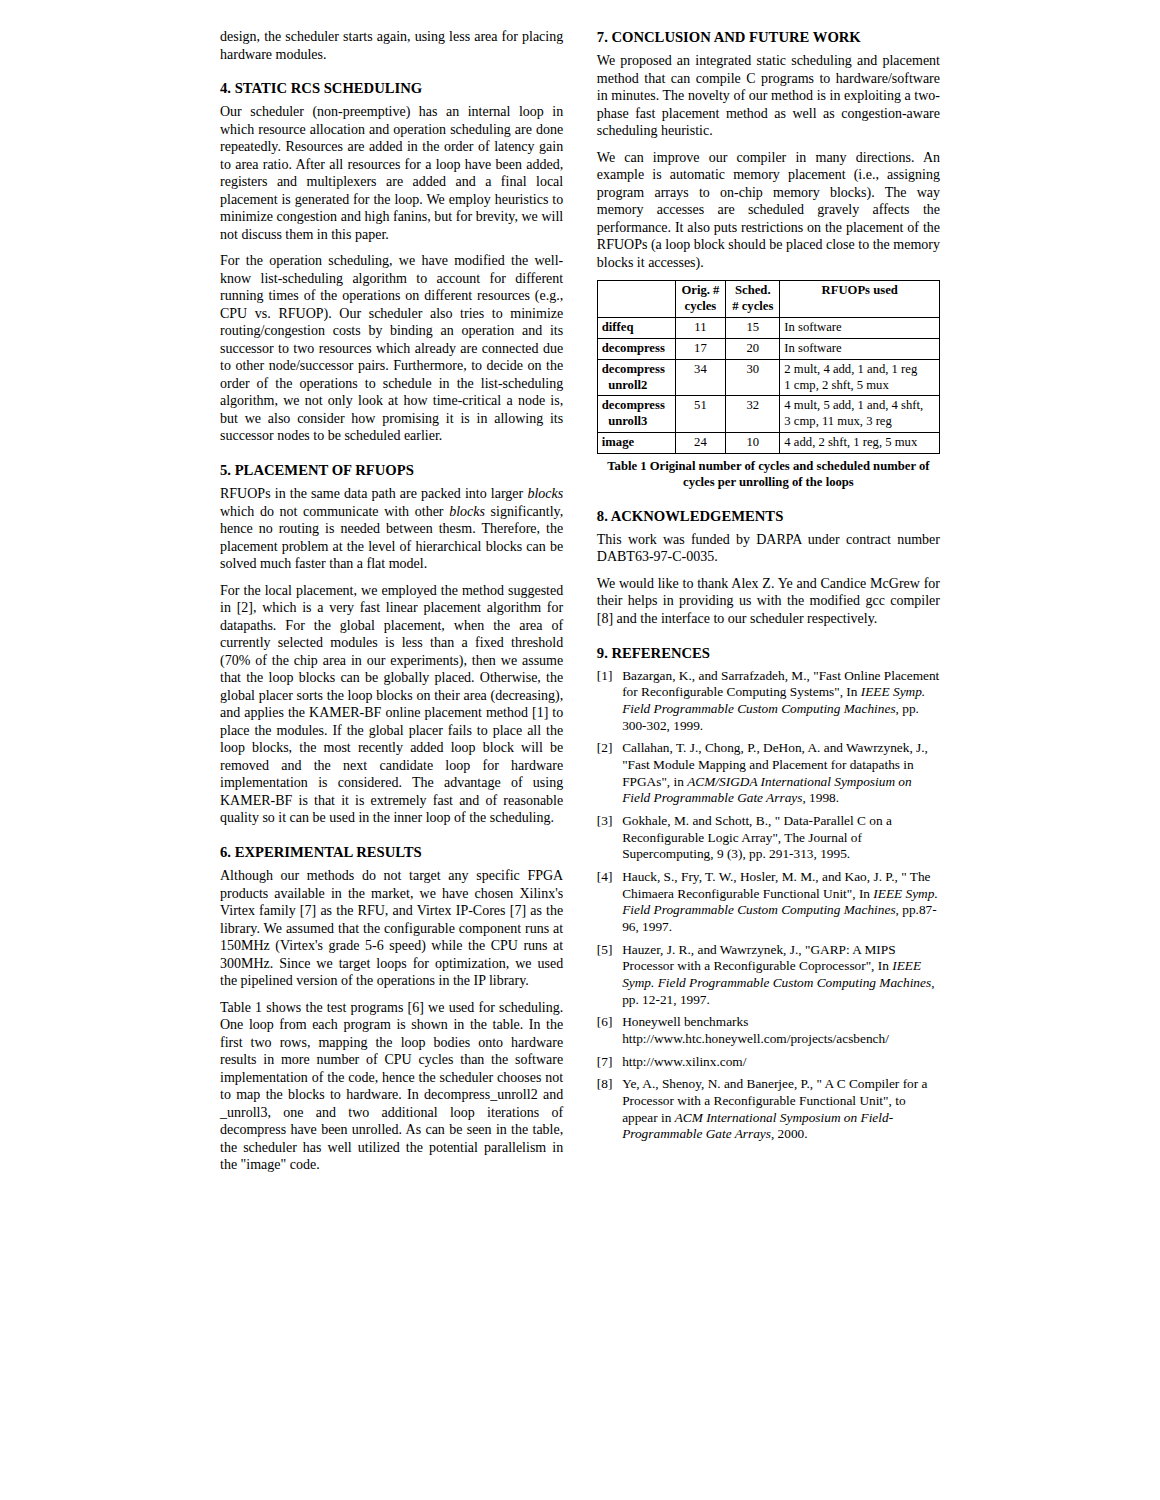design, the scheduler starts again, using less area for placing hardware modules.
4. STATIC RCS SCHEDULING
Our scheduler (non-preemptive) has an internal loop in which resource allocation and operation scheduling are done repeatedly. Resources are added in the order of latency gain to area ratio. After all resources for a loop have been added, registers and multiplexers are added and a final local placement is generated for the loop. We employ heuristics to minimize congestion and high fanins, but for brevity, we will not discuss them in this paper.
For the operation scheduling, we have modified the well-know list-scheduling algorithm to account for different running times of the operations on different resources (e.g., CPU vs. RFUOP). Our scheduler also tries to minimize routing/congestion costs by binding an operation and its successor to two resources which already are connected due to other node/successor pairs. Furthermore, to decide on the order of the operations to schedule in the list-scheduling algorithm, we not only look at how time-critical a node is, but we also consider how promising it is in allowing its successor nodes to be scheduled earlier.
5. PLACEMENT OF RFUOPS
RFUOPs in the same data path are packed into larger blocks which do not communicate with other blocks significantly, hence no routing is needed between thesm. Therefore, the placement problem at the level of hierarchical blocks can be solved much faster than a flat model.
For the local placement, we employed the method suggested in [2], which is a very fast linear placement algorithm for datapaths. For the global placement, when the area of currently selected modules is less than a fixed threshold (70% of the chip area in our experiments), then we assume that the loop blocks can be globally placed. Otherwise, the global placer sorts the loop blocks on their area (decreasing), and applies the KAMER-BF online placement method [1] to place the modules. If the global placer fails to place all the loop blocks, the most recently added loop block will be removed and the next candidate loop for hardware implementation is considered. The advantage of using KAMER-BF is that it is extremely fast and of reasonable quality so it can be used in the inner loop of the scheduling.
6. EXPERIMENTAL RESULTS
Although our methods do not target any specific FPGA products available in the market, we have chosen Xilinx's Virtex family [7] as the RFU, and Virtex IP-Cores [7] as the library. We assumed that the configurable component runs at 150MHz (Virtex's grade 5-6 speed) while the CPU runs at 300MHz. Since we target loops for optimization, we used the pipelined version of the operations in the IP library.
Table 1 shows the test programs [6] we used for scheduling. One loop from each program is shown in the table. In the first two rows, mapping the loop bodies onto hardware results in more number of CPU cycles than the software implementation of the code, hence the scheduler chooses not to map the blocks to hardware. In decompress_unroll2 and _unroll3, one and two additional loop iterations of decompress have been unrolled. As can be seen in the table, the scheduler has well utilized the potential parallelism in the "image" code.
7. CONCLUSION AND FUTURE WORK
We proposed an integrated static scheduling and placement method that can compile C programs to hardware/software in minutes. The novelty of our method is in exploiting a two-phase fast placement method as well as congestion-aware scheduling heuristic.
We can improve our compiler in many directions. An example is automatic memory placement (i.e., assigning program arrays to on-chip memory blocks). The way memory accesses are scheduled gravely affects the performance. It also puts restrictions on the placement of the RFUOPs (a loop block should be placed close to the memory blocks it accesses).
| | Orig. # cycles | Sched. # cycles | RFUOPs used |
| --- | --- | --- | --- |
| diffeq | 11 | 15 | In software |
| decompress | 17 | 20 | In software |
| decompress unroll2 | 34 | 30 | 2 mult, 4 add, 1 and, 1 reg 1 cmp, 2 shft, 5 mux |
| decompress unroll3 | 51 | 32 | 4 mult, 5 add, 1 and, 4 shft, 3 cmp, 11 mux, 3 reg |
| image | 24 | 10 | 4 add, 2 shft, 1 reg, 5 mux |
Table 1 Original number of cycles and scheduled number of cycles per unrolling of the loops
8. ACKNOWLEDGEMENTS
This work was funded by DARPA under contract number DABT63-97-C-0035.
We would like to thank Alex Z. Ye and Candice McGrew for their helps in providing us with the modified gcc compiler [8] and the interface to our scheduler respectively.
9. REFERENCES
Bazargan, K., and Sarrafzadeh, M., "Fast Online Placement for Reconfigurable Computing Systems", In IEEE Symp. Field Programmable Custom Computing Machines, pp. 300-302, 1999.
Callahan, T. J., Chong, P., DeHon, A. and Wawrzynek, J., "Fast Module Mapping and Placement for datapaths in FPGAs", in ACM/SIGDA International Symposium on Field Programmable Gate Arrays, 1998.
Gokhale, M. and Schott, B., " Data-Parallel C on a Reconfigurable Logic Array", The Journal of Supercomputing, 9 (3), pp. 291-313, 1995.
Hauck, S., Fry, T. W., Hosler, M. M., and Kao, J. P., " The Chimaera Reconfigurable Functional Unit", In IEEE Symp. Field Programmable Custom Computing Machines, pp.87-96, 1997.
Hauzer, J. R., and Wawrzynek, J., "GARP: A MIPS Processor with a Reconfigurable Coprocessor", In IEEE Symp. Field Programmable Custom Computing Machines, pp. 12-21, 1997.
Honeywell benchmarks
http://www.htc.honeywell.com/projects/acsbench/
http://www.xilinx.com/
Ye, A., Shenoy, N. and Banerjee, P., " A C Compiler for a Processor with a Reconfigurable Functional Unit", to appear in ACM International Symposium on Field-Programmable Gate Arrays, 2000.